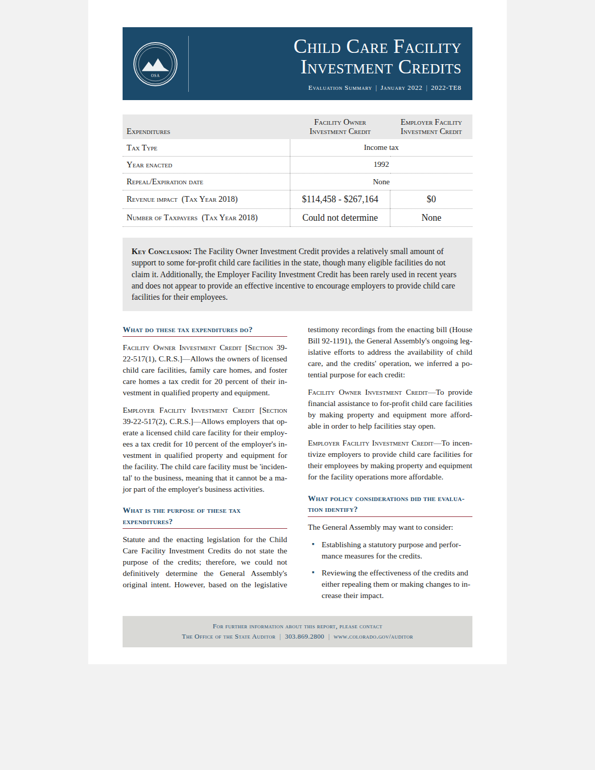OSA
Child Care Facility Investment Credits
Evaluation Summary | January 2022 | 2022-TE8
| Expenditures | Facility Owner Investment Credit | Employer Facility Investment Credit |
| --- | --- | --- |
| Tax Type | Income tax |
| Year enacted | 1992 |
| Repeal/Expiration date | None |
| Revenue impact (Tax Year 2018) | $114,458 - $267,164 | $0 |
| Number of Taxpayers (Tax Year 2018) | Could not determine | None |
Key Conclusion: The Facility Owner Investment Credit provides a relatively small amount of support to some for-profit child care facilities in the state, though many eligible facilities do not claim it. Additionally, the Employer Facility Investment Credit has been rarely used in recent years and does not appear to provide an effective incentive to encourage employers to provide child care facilities for their employees.
What do these tax expenditures do?
Facility Owner Investment Credit [Section 39-22-517(1), C.R.S.]—Allows the owners of licensed child care facilities, family care homes, and foster care homes a tax credit for 20 percent of their investment in qualified property and equipment.
Employer Facility Investment Credit [Section 39-22-517(2), C.R.S.]—Allows employers that operate a licensed child care facility for their employees a tax credit for 10 percent of the employer's investment in qualified property and equipment for the facility. The child care facility must be 'incidental' to the business, meaning that it cannot be a major part of the employer's business activities.
What is the purpose of these tax expenditures?
Statute and the enacting legislation for the Child Care Facility Investment Credits do not state the purpose of the credits; therefore, we could not definitively determine the General Assembly's original intent. However, based on the legislative testimony recordings from the enacting bill (House Bill 92-1191), the General Assembly's ongoing legislative efforts to address the availability of child care, and the credits' operation, we inferred a potential purpose for each credit:
Facility Owner Investment Credit—To provide financial assistance to for-profit child care facilities by making property and equipment more affordable in order to help facilities stay open.
Employer Facility Investment Credit—To incentivize employers to provide child care facilities for their employees by making property and equipment for the facility operations more affordable.
What policy considerations did the evaluation identify?
The General Assembly may want to consider:
Establishing a statutory purpose and performance measures for the credits.
Reviewing the effectiveness of the credits and either repealing them or making changes to increase their impact.
For further information about this report, please contact
The Office of the State Auditor | 303.869.2800 | www.colorado.gov/auditor